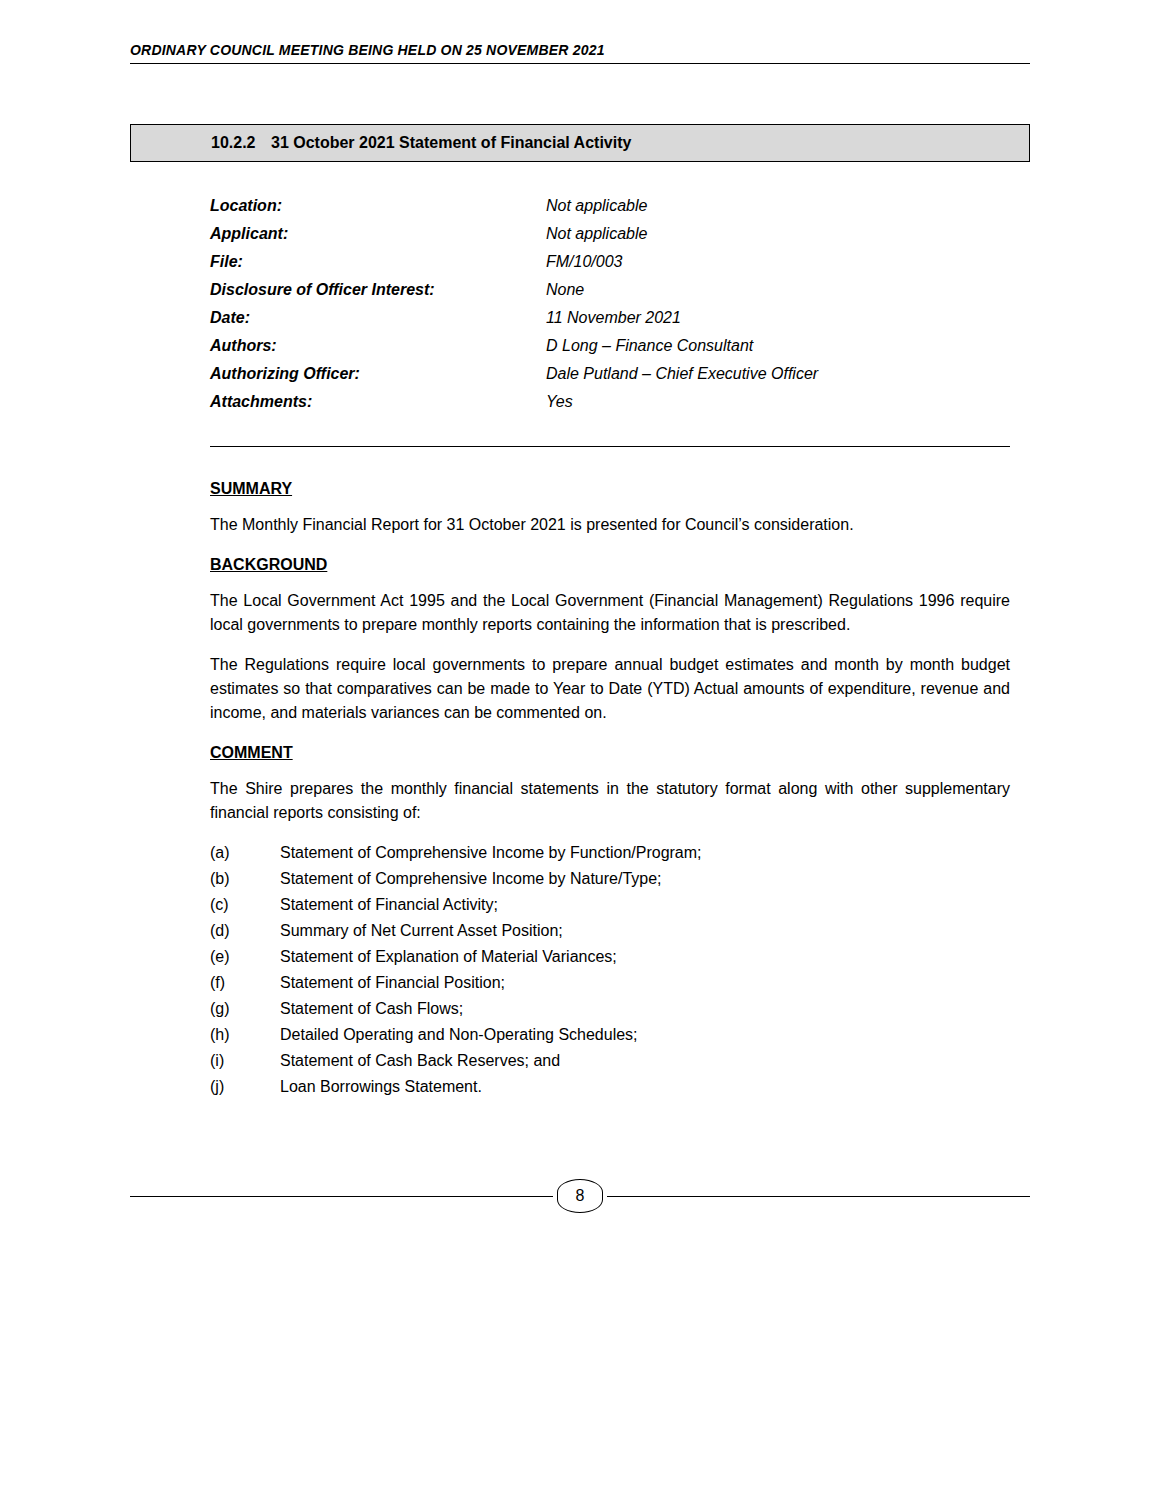ORDINARY COUNCIL MEETING BEING HELD ON 25 NOVEMBER 2021
10.2.231 October 2021 Statement of Financial Activity
| Location: | Not applicable |
| Applicant: | Not applicable |
| File: | FM/10/003 |
| Disclosure of Officer Interest: | None |
| Date: | 11 November 2021 |
| Authors: | D Long – Finance Consultant |
| Authorizing Officer: | Dale Putland – Chief Executive Officer |
| Attachments: | Yes |
SUMMARY
The Monthly Financial Report for 31 October 2021 is presented for Council’s consideration.
BACKGROUND
The Local Government Act 1995 and the Local Government (Financial Management) Regulations 1996 require local governments to prepare monthly reports containing the information that is prescribed.
The Regulations require local governments to prepare annual budget estimates and month by month budget estimates so that comparatives can be made to Year to Date (YTD) Actual amounts of expenditure, revenue and income, and materials variances can be commented on.
COMMENT
The Shire prepares the monthly financial statements in the statutory format along with other supplementary financial reports consisting of:
(a) Statement of Comprehensive Income by Function/Program;
(b) Statement of Comprehensive Income by Nature/Type;
(c) Statement of Financial Activity;
(d) Summary of Net Current Asset Position;
(e) Statement of Explanation of Material Variances;
(f) Statement of Financial Position;
(g) Statement of Cash Flows;
(h) Detailed Operating and Non-Operating Schedules;
(i) Statement of Cash Back Reserves; and
(j) Loan Borrowings Statement.
8